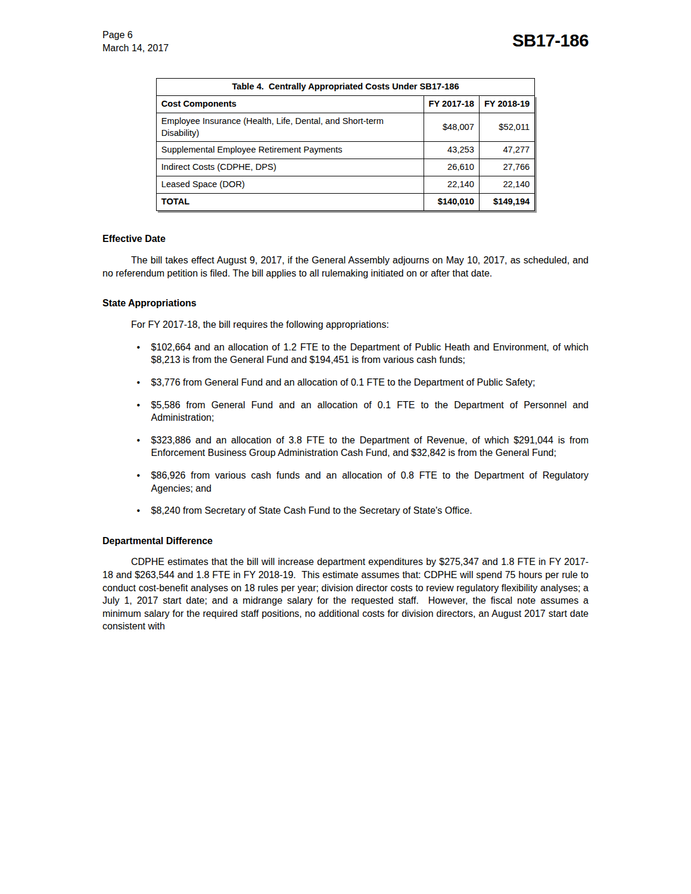Page 6
March 14, 2017
SB17-186
Table 4. Centrally Appropriated Costs Under SB17-186
| Cost Components | FY 2017-18 | FY 2018-19 |
| --- | --- | --- |
| Employee Insurance (Health, Life, Dental, and Short-term Disability) | $48,007 | $52,011 |
| Supplemental Employee Retirement Payments | 43,253 | 47,277 |
| Indirect Costs (CDPHE, DPS) | 26,610 | 27,766 |
| Leased Space (DOR) | 22,140 | 22,140 |
| TOTAL | $140,010 | $149,194 |
Effective Date
The bill takes effect August 9, 2017, if the General Assembly adjourns on May 10, 2017, as scheduled, and no referendum petition is filed. The bill applies to all rulemaking initiated on or after that date.
State Appropriations
For FY 2017-18, the bill requires the following appropriations:
$102,664 and an allocation of 1.2 FTE to the Department of Public Heath and Environment, of which $8,213 is from the General Fund and $194,451 is from various cash funds;
$3,776 from General Fund and an allocation of 0.1 FTE to the Department of Public Safety;
$5,586 from General Fund and an allocation of 0.1 FTE to the Department of Personnel and Administration;
$323,886 and an allocation of 3.8 FTE to the Department of Revenue, of which $291,044 is from Enforcement Business Group Administration Cash Fund, and $32,842 is from the General Fund;
$86,926 from various cash funds and an allocation of 0.8 FTE to the Department of Regulatory Agencies; and
$8,240 from Secretary of State Cash Fund to the Secretary of State's Office.
Departmental Difference
CDPHE estimates that the bill will increase department expenditures by $275,347 and 1.8 FTE in FY 2017-18 and $263,544 and 1.8 FTE in FY 2018-19. This estimate assumes that: CDPHE will spend 75 hours per rule to conduct cost-benefit analyses on 18 rules per year; division director costs to review regulatory flexibility analyses; a July 1, 2017 start date; and a midrange salary for the requested staff. However, the fiscal note assumes a minimum salary for the required staff positions, no additional costs for division directors, an August 2017 start date consistent with